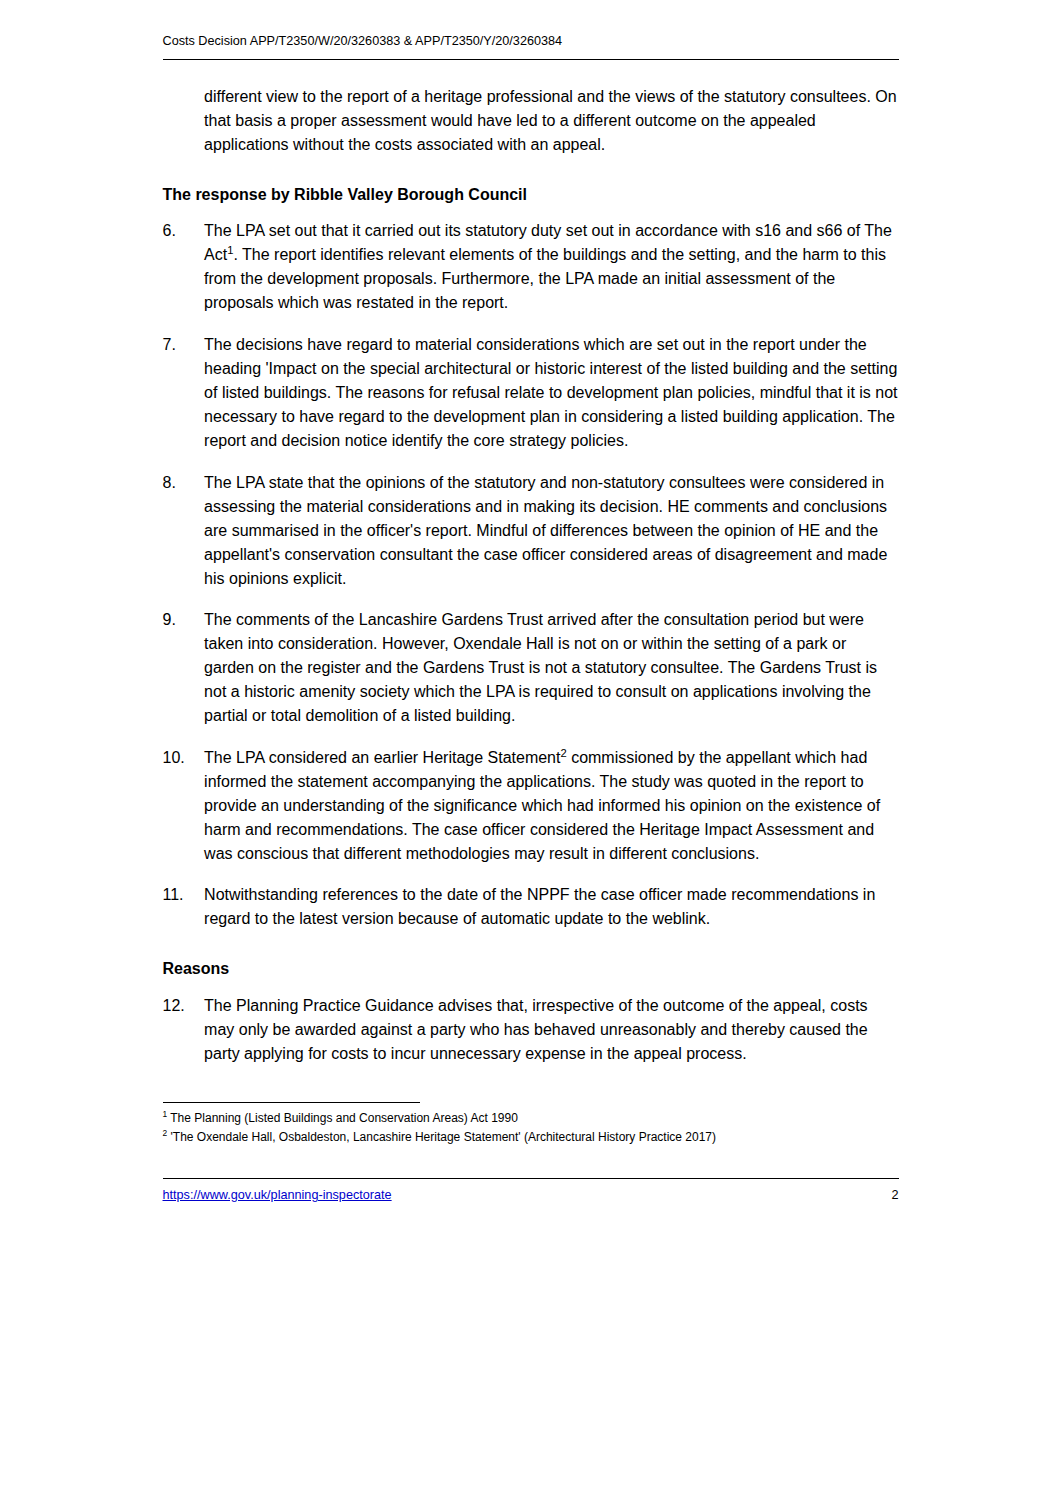Costs Decision APP/T2350/W/20/3260383 & APP/T2350/Y/20/3260384
different view to the report of a heritage professional and the views of the statutory consultees. On that basis a proper assessment would have led to a different outcome on the appealed applications without the costs associated with an appeal.
The response by Ribble Valley Borough Council
6. The LPA set out that it carried out its statutory duty set out in accordance with s16 and s66 of The Act1. The report identifies relevant elements of the buildings and the setting, and the harm to this from the development proposals. Furthermore, the LPA made an initial assessment of the proposals which was restated in the report.
7. The decisions have regard to material considerations which are set out in the report under the heading 'Impact on the special architectural or historic interest of the listed building and the setting of listed buildings. The reasons for refusal relate to development plan policies, mindful that it is not necessary to have regard to the development plan in considering a listed building application. The report and decision notice identify the core strategy policies.
8. The LPA state that the opinions of the statutory and non-statutory consultees were considered in assessing the material considerations and in making its decision. HE comments and conclusions are summarised in the officer's report. Mindful of differences between the opinion of HE and the appellant's conservation consultant the case officer considered areas of disagreement and made his opinions explicit.
9. The comments of the Lancashire Gardens Trust arrived after the consultation period but were taken into consideration. However, Oxendale Hall is not on or within the setting of a park or garden on the register and the Gardens Trust is not a statutory consultee. The Gardens Trust is not a historic amenity society which the LPA is required to consult on applications involving the partial or total demolition of a listed building.
10. The LPA considered an earlier Heritage Statement2 commissioned by the appellant which had informed the statement accompanying the applications. The study was quoted in the report to provide an understanding of the significance which had informed his opinion on the existence of harm and recommendations. The case officer considered the Heritage Impact Assessment and was conscious that different methodologies may result in different conclusions.
11. Notwithstanding references to the date of the NPPF the case officer made recommendations in regard to the latest version because of automatic update to the weblink.
Reasons
12. The Planning Practice Guidance advises that, irrespective of the outcome of the appeal, costs may only be awarded against a party who has behaved unreasonably and thereby caused the party applying for costs to incur unnecessary expense in the appeal process.
1 The Planning (Listed Buildings and Conservation Areas) Act 1990
2 'The Oxendale Hall, Osbaldeston, Lancashire Heritage Statement' (Architectural History Practice 2017)
https://www.gov.uk/planning-inspectorate 2